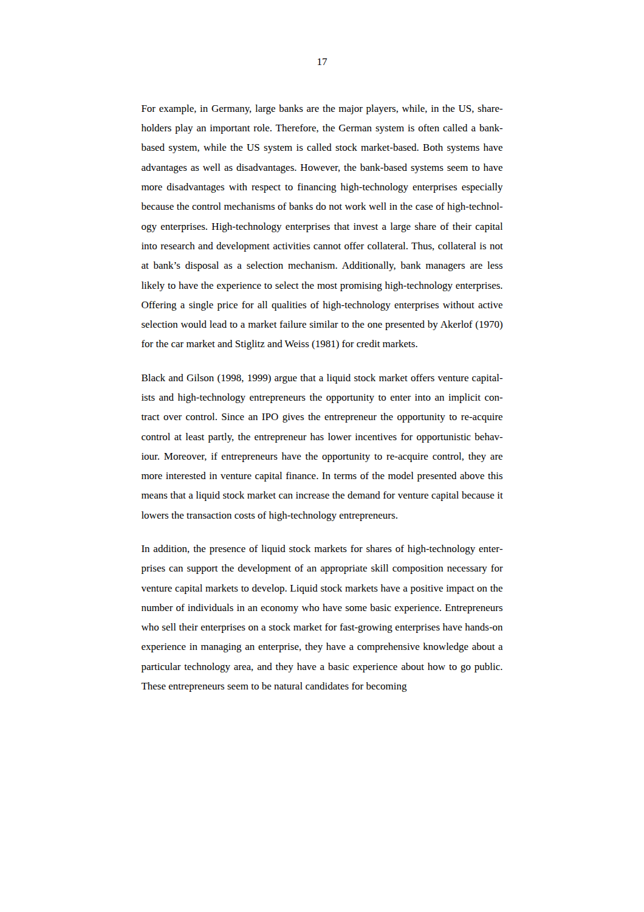17
For example, in Germany, large banks are the major players, while, in the US, shareholders play an important role. Therefore, the German system is often called a bank-based system, while the US system is called stock market-based. Both systems have advantages as well as disadvantages. However, the bank-based systems seem to have more disadvantages with respect to financing high-technology enterprises especially because the control mechanisms of banks do not work well in the case of high-technology enterprises. High-technology enterprises that invest a large share of their capital into research and development activities cannot offer collateral. Thus, collateral is not at bank’s disposal as a selection mechanism. Additionally, bank managers are less likely to have the experience to select the most promising high-technology enterprises. Offering a single price for all qualities of high-technology enterprises without active selection would lead to a market failure similar to the one presented by Akerlof (1970) for the car market and Stiglitz and Weiss (1981) for credit markets.
Black and Gilson (1998, 1999) argue that a liquid stock market offers venture capitalists and high-technology entrepreneurs the opportunity to enter into an implicit contract over control. Since an IPO gives the entrepreneur the opportunity to re-acquire control at least partly, the entrepreneur has lower incentives for opportunistic behaviour. Moreover, if entrepreneurs have the opportunity to re-acquire control, they are more interested in venture capital finance. In terms of the model presented above this means that a liquid stock market can increase the demand for venture capital because it lowers the transaction costs of high-technology entrepreneurs.
In addition, the presence of liquid stock markets for shares of high-technology enterprises can support the development of an appropriate skill composition necessary for venture capital markets to develop. Liquid stock markets have a positive impact on the number of individuals in an economy who have some basic experience. Entrepreneurs who sell their enterprises on a stock market for fast-growing enterprises have hands-on experience in managing an enterprise, they have a comprehensive knowledge about a particular technology area, and they have a basic experience about how to go public. These entrepreneurs seem to be natural candidates for becoming